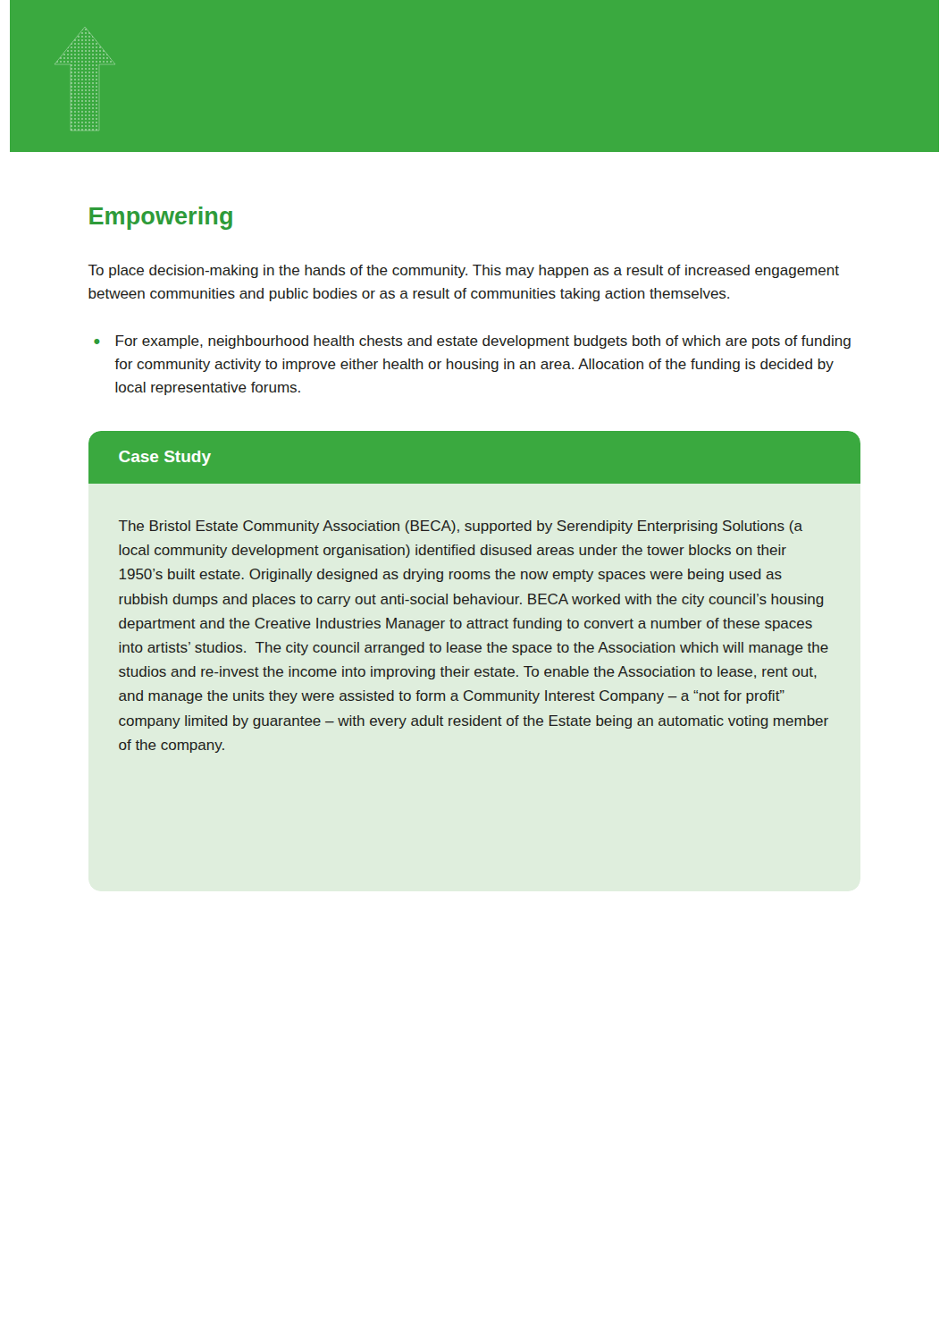Empowering
To place decision-making in the hands of the community. This may happen as a result of increased engagement between communities and public bodies or as a result of communities taking action themselves.
For example, neighbourhood health chests and estate development budgets both of which are pots of funding for community activity to improve either health or housing in an area. Allocation of the funding is decided by local representative forums.
Case Study
The Bristol Estate Community Association (BECA), supported by Serendipity Enterprising Solutions (a local community development organisation) identified disused areas under the tower blocks on their 1950’s built estate. Originally designed as drying rooms the now empty spaces were being used as rubbish dumps and places to carry out anti-social behaviour. BECA worked with the city council’s housing department and the Creative Industries Manager to attract funding to convert a number of these spaces into artists’ studios. The city council arranged to lease the space to the Association which will manage the studios and re-invest the income into improving their estate. To enable the Association to lease, rent out, and manage the units they were assisted to form a Community Interest Company – a “not for profit” company limited by guarantee – with every adult resident of the Estate being an automatic voting member of the company.